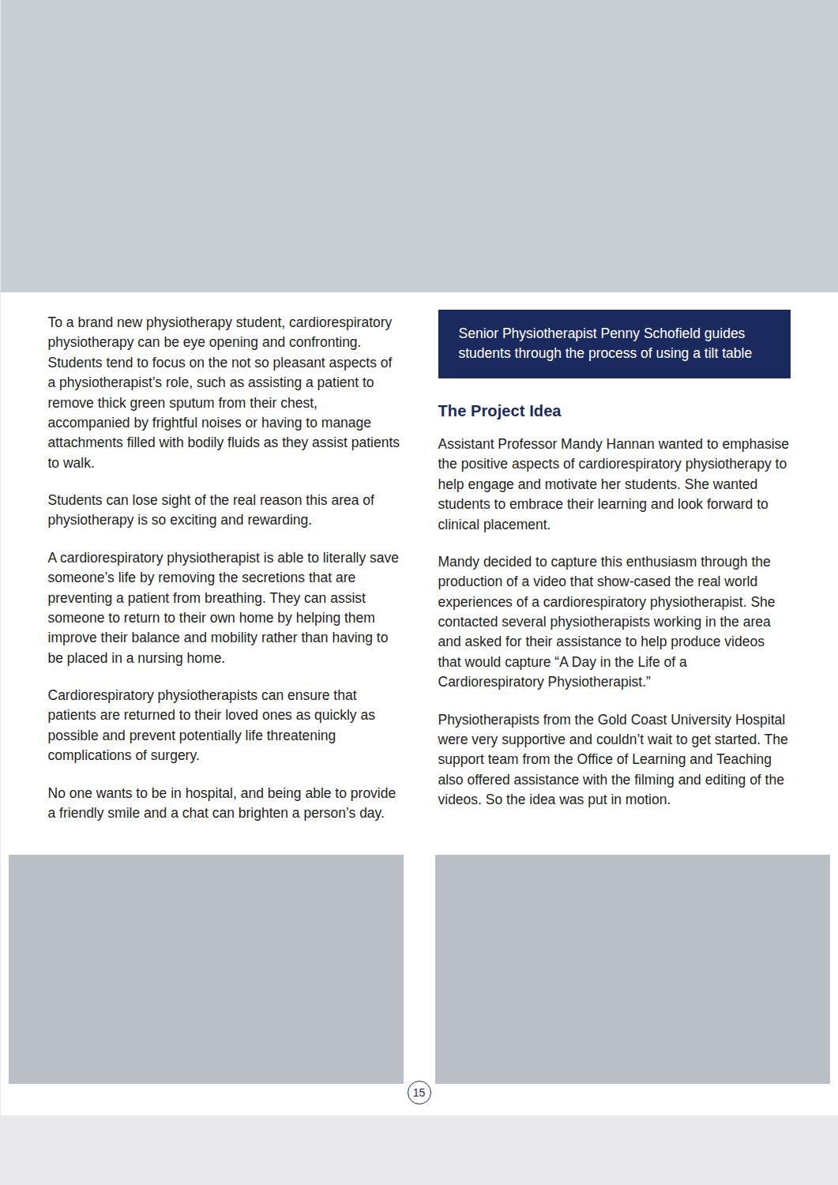To a brand new physiotherapy student, cardiorespiratory physiotherapy can be eye opening and confronting. Students tend to focus on the not so pleasant aspects of a physiotherapist’s role, such as assisting a patient to remove thick green sputum from their chest, accompanied by frightful noises or having to manage attachments filled with bodily fluids as they assist patients to walk.
Students can lose sight of the real reason this area of physiotherapy is so exciting and rewarding.
A cardiorespiratory physiotherapist is able to literally save someone’s life by removing the secretions that are preventing a patient from breathing. They can assist someone to return to their own home by helping them improve their balance and mobility rather than having to be placed in a nursing home.
Cardiorespiratory physiotherapists can ensure that patients are returned to their loved ones as quickly as possible and prevent potentially life threatening complications of surgery.
No one wants to be in hospital, and being able to provide a friendly smile and a chat can brighten a person’s day.
Senior Physiotherapist Penny Schofield guides students through the process of using a tilt table
The Project Idea
Assistant Professor Mandy Hannan wanted to emphasise the positive aspects of cardiorespiratory physiotherapy to help engage and motivate her students. She wanted students to embrace their learning and look forward to clinical placement.
Mandy decided to capture this enthusiasm through the production of a video that show-cased the real world experiences of a cardiorespiratory physiotherapist. She contacted several physiotherapists working in the area and asked for their assistance to help produce videos that would capture “A Day in the Life of a Cardiorespiratory Physiotherapist.”
Physiotherapists from the Gold Coast University Hospital were very supportive and couldn’t wait to get started. The support team from the Office of Learning and Teaching also offered assistance with the filming and editing of the videos. So the idea was put in motion.
15